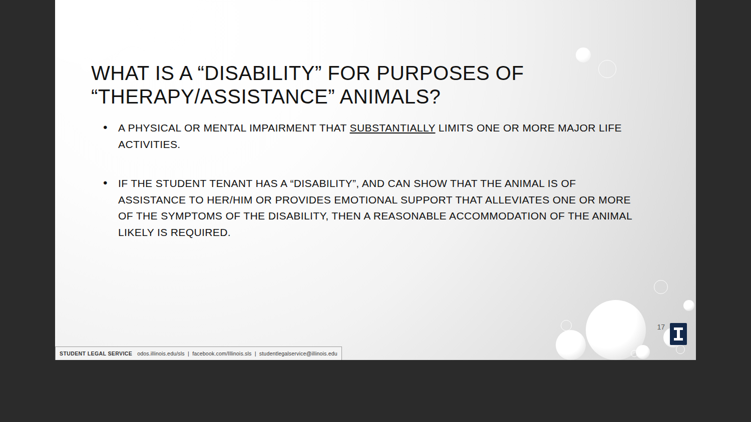What is a “Disability” for Purposes of “Therapy/Assistance” Animals?
A physical or mental impairment that substantially limits one or more major life activities.
If the student tenant has a “disability”, and can show that the animal is of assistance to her/him or provides emotional support that alleviates one or more of the symptoms of the disability, then a reasonable accommodation of the animal likely is required.
17
STUDENT LEGAL SERVICE odos.illinois.edu/sls | facebook.com/Illinois.sls | studentlegalservice@illinois.edu